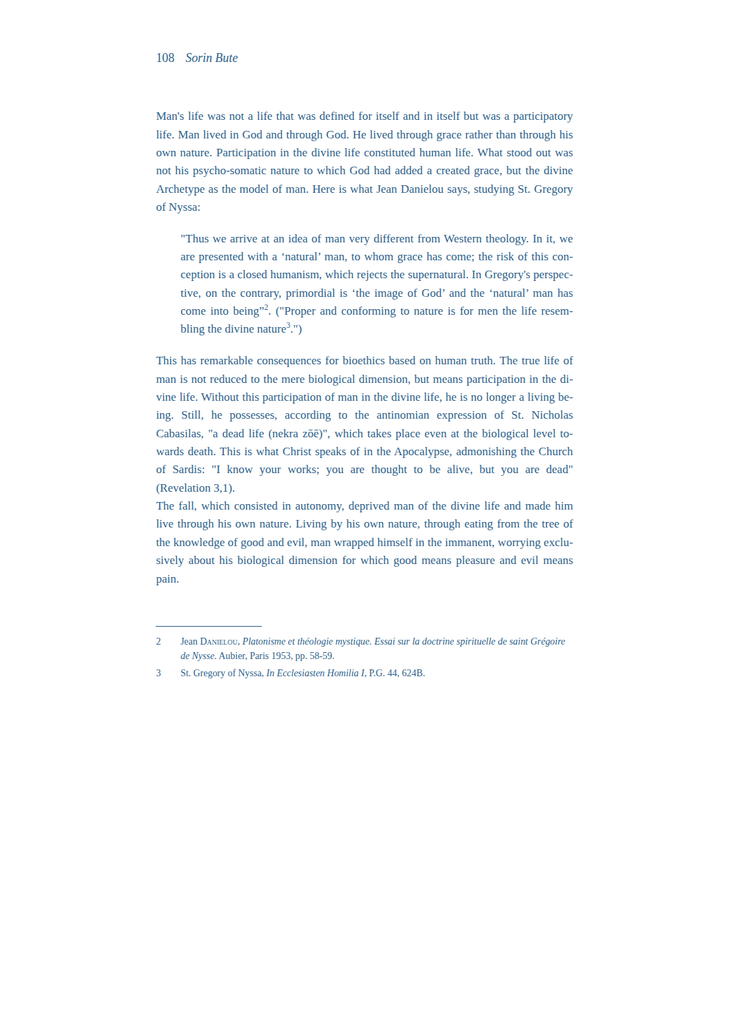108 Sorin Bute
Man's life was not a life that was defined for itself and in itself but was a participatory life. Man lived in God and through God. He lived through grace rather than through his own nature. Participation in the divine life constituted human life. What stood out was not his psycho-somatic nature to which God had added a created grace, but the divine Archetype as the model of man. Here is what Jean Danielou says, studying St. Gregory of Nyssa:
"Thus we arrive at an idea of man very different from Western theology. In it, we are presented with a ‘natural’ man, to whom grace has come; the risk of this conception is a closed humanism, which rejects the supernatural. In Gregory's perspective, on the contrary, primordial is ‘the image of God’ and the ‘natural’ man has come into being”2. ("Proper and conforming to nature is for men the life resembling the divine nature3.")
This has remarkable consequences for bioethics based on human truth. The true life of man is not reduced to the mere biological dimension, but means participation in the divine life. Without this participation of man in the divine life, he is no longer a living being. Still, he possesses, according to the antinomian expression of St. Nicholas Cabasilas, "a dead life (nekra zōē)", which takes place even at the biological level towards death. This is what Christ speaks of in the Apocalypse, admonishing the Church of Sardis: "I know your works; you are thought to be alive, but you are dead" (Revelation 3,1).
The fall, which consisted in autonomy, deprived man of the divine life and made him live through his own nature. Living by his own nature, through eating from the tree of the knowledge of good and evil, man wrapped himself in the immanent, worrying exclusively about his biological dimension for which good means pleasure and evil means pain.
2 Jean Danielou, Platonisme et théologie mystique. Essai sur la doctrine spirituelle de saint Grégoire de Nysse. Aubier, Paris 1953, pp. 58-59.
3 St. Gregory of Nyssa, In Ecclesiasten Homilia I, P.G. 44, 624B.